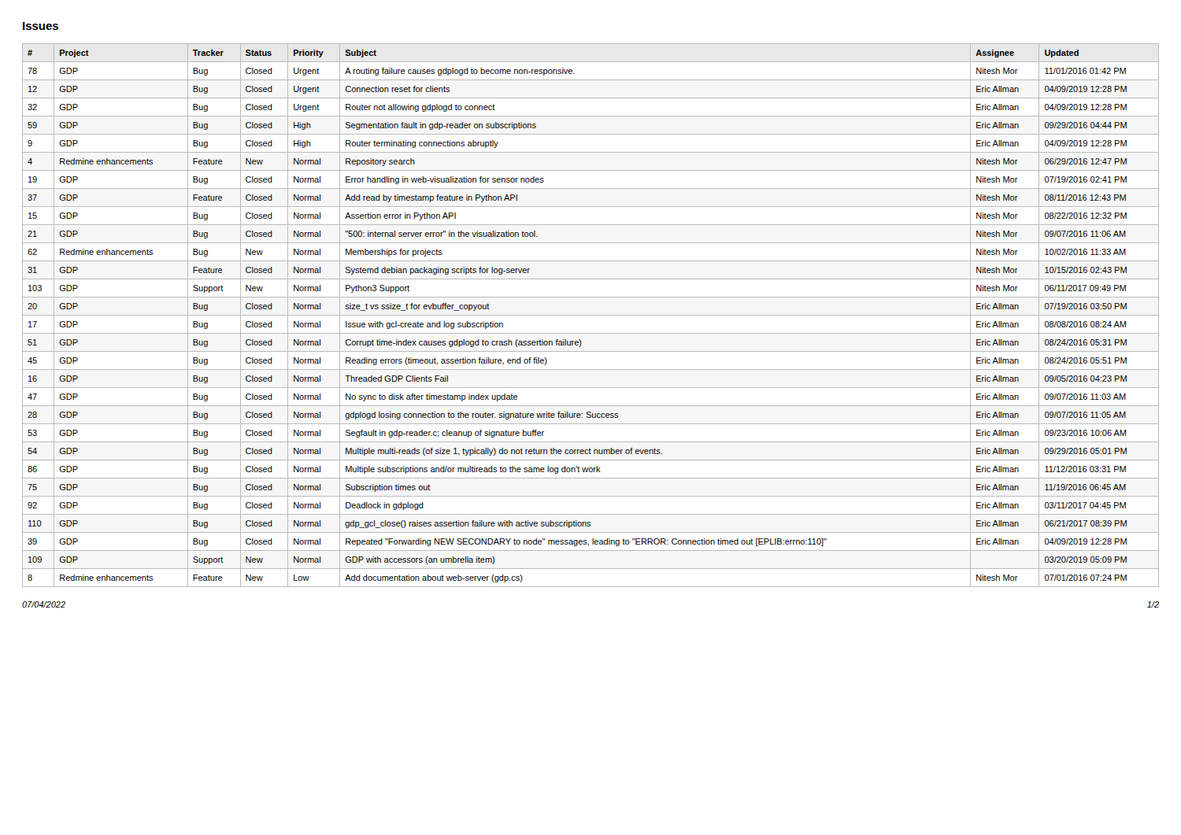Issues
| # | Project | Tracker | Status | Priority | Subject | Assignee | Updated |
| --- | --- | --- | --- | --- | --- | --- | --- |
| 78 | GDP | Bug | Closed | Urgent | A routing failure causes gdplogd to become non-responsive. | Nitesh Mor | 11/01/2016 01:42 PM |
| 12 | GDP | Bug | Closed | Urgent | Connection reset for clients | Eric Allman | 04/09/2019 12:28 PM |
| 32 | GDP | Bug | Closed | Urgent | Router not allowing gdplogd to connect | Eric Allman | 04/09/2019 12:28 PM |
| 59 | GDP | Bug | Closed | High | Segmentation fault in gdp-reader on subscriptions | Eric Allman | 09/29/2016 04:44 PM |
| 9 | GDP | Bug | Closed | High | Router terminating connections abruptly | Eric Allman | 04/09/2019 12:28 PM |
| 4 | Redmine enhancements | Feature | New | Normal | Repository search | Nitesh Mor | 06/29/2016 12:47 PM |
| 19 | GDP | Bug | Closed | Normal | Error handling in web-visualization for sensor nodes | Nitesh Mor | 07/19/2016 02:41 PM |
| 37 | GDP | Feature | Closed | Normal | Add read by timestamp feature in Python API | Nitesh Mor | 08/11/2016 12:43 PM |
| 15 | GDP | Bug | Closed | Normal | Assertion error in Python API | Nitesh Mor | 08/22/2016 12:32 PM |
| 21 | GDP | Bug | Closed | Normal | "500: internal server error" in the visualization tool. | Nitesh Mor | 09/07/2016 11:06 AM |
| 62 | Redmine enhancements | Bug | New | Normal | Memberships for projects | Nitesh Mor | 10/02/2016 11:33 AM |
| 31 | GDP | Feature | Closed | Normal | Systemd debian packaging scripts for log-server | Nitesh Mor | 10/15/2016 02:43 PM |
| 103 | GDP | Support | New | Normal | Python3 Support | Nitesh Mor | 06/11/2017 09:49 PM |
| 20 | GDP | Bug | Closed | Normal | size_t vs ssize_t for evbuffer_copyout | Eric Allman | 07/19/2016 03:50 PM |
| 17 | GDP | Bug | Closed | Normal | Issue with gcl-create and log subscription | Eric Allman | 08/08/2016 08:24 AM |
| 51 | GDP | Bug | Closed | Normal | Corrupt time-index causes gdplogd to crash (assertion failure) | Eric Allman | 08/24/2016 05:31 PM |
| 45 | GDP | Bug | Closed | Normal | Reading errors (timeout, assertion failure, end of file) | Eric Allman | 08/24/2016 05:51 PM |
| 16 | GDP | Bug | Closed | Normal | Threaded GDP Clients Fail | Eric Allman | 09/05/2016 04:23 PM |
| 47 | GDP | Bug | Closed | Normal | No sync to disk after timestamp index update | Eric Allman | 09/07/2016 11:03 AM |
| 28 | GDP | Bug | Closed | Normal | gdplogd losing connection to the router. signature write failure: Success | Eric Allman | 09/07/2016 11:05 AM |
| 53 | GDP | Bug | Closed | Normal | Segfault in gdp-reader.c; cleanup of signature buffer | Eric Allman | 09/23/2016 10:06 AM |
| 54 | GDP | Bug | Closed | Normal | Multiple multi-reads (of size 1, typically) do not return the correct number of events. | Eric Allman | 09/29/2016 05:01 PM |
| 86 | GDP | Bug | Closed | Normal | Multiple subscriptions and/or multireads to the same log don't work | Eric Allman | 11/12/2016 03:31 PM |
| 75 | GDP | Bug | Closed | Normal | Subscription times out | Eric Allman | 11/19/2016 06:45 AM |
| 92 | GDP | Bug | Closed | Normal | Deadlock in gdplogd | Eric Allman | 03/11/2017 04:45 PM |
| 110 | GDP | Bug | Closed | Normal | gdp_gcl_close() raises assertion failure with active subscriptions | Eric Allman | 06/21/2017 08:39 PM |
| 39 | GDP | Bug | Closed | Normal | Repeated "Forwarding NEW SECONDARY to node" messages, leading to "ERROR: Connection timed out [EPLIB:errno:110]" | Eric Allman | 04/09/2019 12:28 PM |
| 109 | GDP | Support | New | Normal | GDP with accessors (an umbrella item) | | 03/20/2019 05:09 PM |
| 8 | Redmine enhancements | Feature | New | Low | Add documentation about web-server (gdp.cs) | Nitesh Mor | 07/01/2016 07:24 PM |
07/04/2022 1/2